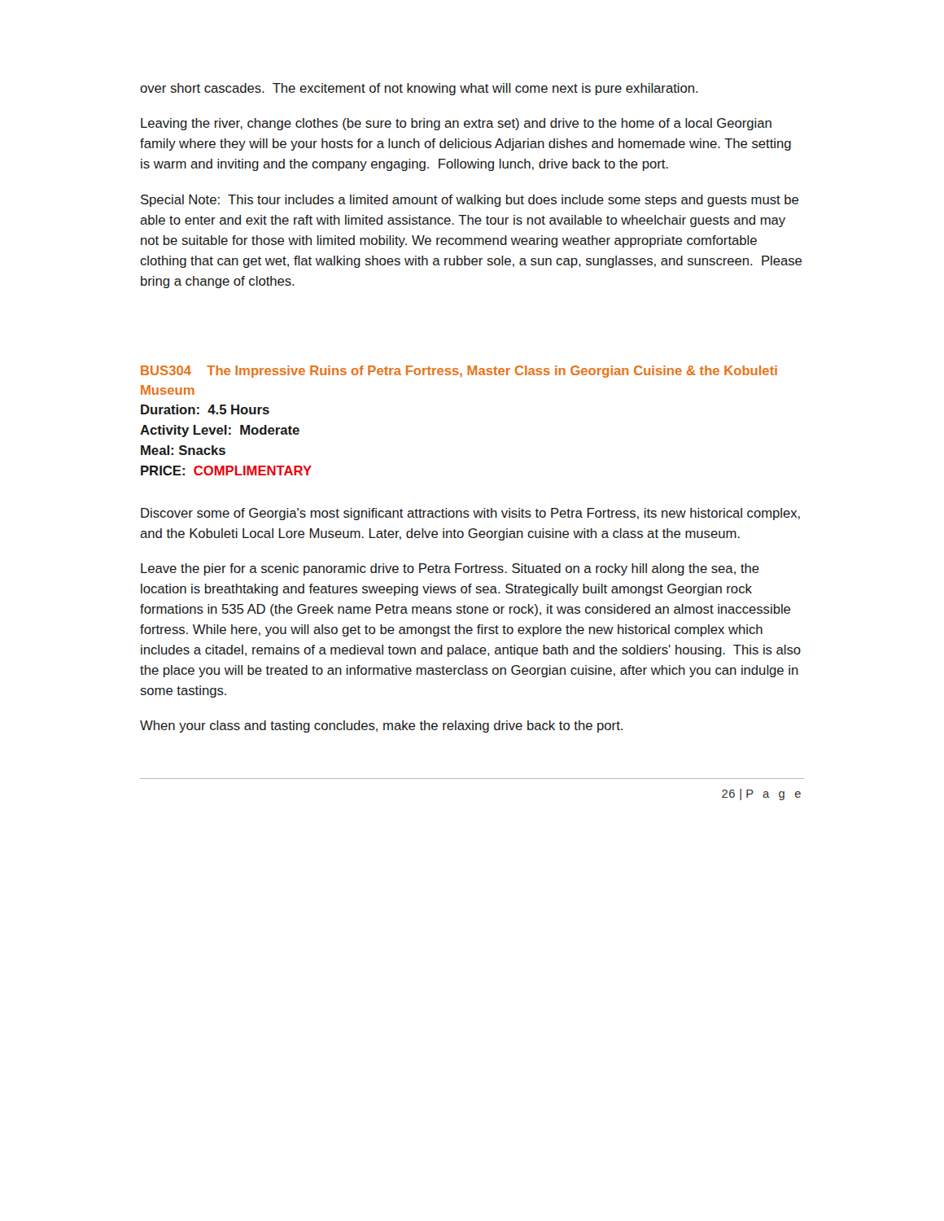over short cascades. The excitement of not knowing what will come next is pure exhilaration.
Leaving the river, change clothes (be sure to bring an extra set) and drive to the home of a local Georgian family where they will be your hosts for a lunch of delicious Adjarian dishes and homemade wine. The setting is warm and inviting and the company engaging. Following lunch, drive back to the port.
Special Note: This tour includes a limited amount of walking but does include some steps and guests must be able to enter and exit the raft with limited assistance. The tour is not available to wheelchair guests and may not be suitable for those with limited mobility. We recommend wearing weather appropriate comfortable clothing that can get wet, flat walking shoes with a rubber sole, a sun cap, sunglasses, and sunscreen. Please bring a change of clothes.
BUS304 The Impressive Ruins of Petra Fortress, Master Class in Georgian Cuisine & the Kobuleti Museum
Duration: 4.5 Hours
Activity Level: Moderate
Meal: Snacks
PRICE: COMPLIMENTARY
Discover some of Georgia's most significant attractions with visits to Petra Fortress, its new historical complex, and the Kobuleti Local Lore Museum. Later, delve into Georgian cuisine with a class at the museum.
Leave the pier for a scenic panoramic drive to Petra Fortress. Situated on a rocky hill along the sea, the location is breathtaking and features sweeping views of sea. Strategically built amongst Georgian rock formations in 535 AD (the Greek name Petra means stone or rock), it was considered an almost inaccessible fortress. While here, you will also get to be amongst the first to explore the new historical complex which includes a citadel, remains of a medieval town and palace, antique bath and the soldiers' housing. This is also the place you will be treated to an informative masterclass on Georgian cuisine, after which you can indulge in some tastings.
When your class and tasting concludes, make the relaxing drive back to the port.
26 | P a g e